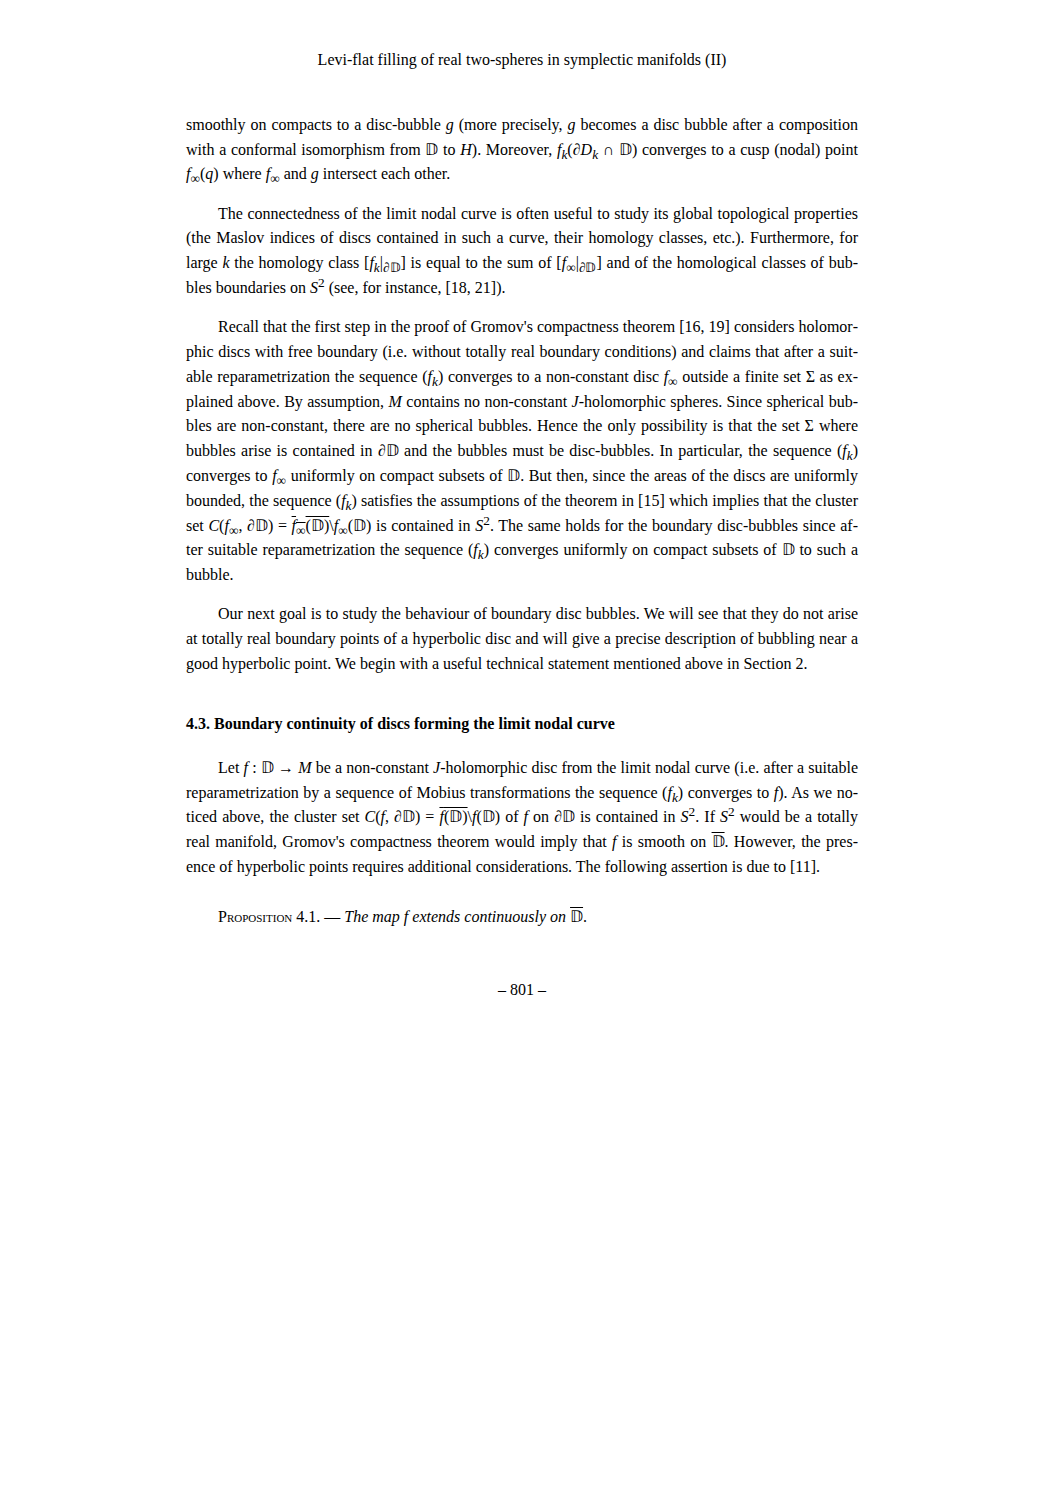Levi-flat filling of real two-spheres in symplectic manifolds (II)
smoothly on compacts to a disc-bubble g (more precisely, g becomes a disc bubble after a composition with a conformal isomorphism from 𝔻 to H). Moreover, fk(∂Dk ∩ 𝔻) converges to a cusp (nodal) point f∞(q) where f∞ and g intersect each other.
The connectedness of the limit nodal curve is often useful to study its global topological properties (the Maslov indices of discs contained in such a curve, their homology classes, etc.). Furthermore, for large k the homology class [fk|∂𝔻] is equal to the sum of [f∞|∂𝔻] and of the homological classes of bubbles boundaries on S2 (see, for instance, [18, 21]).
Recall that the first step in the proof of Gromov's compactness theorem [16, 19] considers holomorphic discs with free boundary (i.e. without totally real boundary conditions) and claims that after a suitable reparametrization the sequence (fk) converges to a non-constant disc f∞ outside a finite set Σ as explained above. By assumption, M contains no non-constant J-holomorphic spheres. Since spherical bubbles are non-constant, there are no spherical bubbles. Hence the only possibility is that the set Σ where bubbles arise is contained in ∂𝔻 and the bubbles must be disc-bubbles. In particular, the sequence (fk) converges to f∞ uniformly on compact subsets of 𝔻. But then, since the areas of the discs are uniformly bounded, the sequence (fk) satisfies the assumptions of the theorem in [15] which implies that the cluster set C(f∞, ∂𝔻) = f∞(𝔻)\f∞(𝔻) is contained in S2. The same holds for the boundary disc-bubbles since after suitable reparametrization the sequence (fk) converges uniformly on compact subsets of 𝔻 to such a bubble.
Our next goal is to study the behaviour of boundary disc bubbles. We will see that they do not arise at totally real boundary points of a hyperbolic disc and will give a precise description of bubbling near a good hyperbolic point. We begin with a useful technical statement mentioned above in Section 2.
4.3. Boundary continuity of discs forming the limit nodal curve
Let f : 𝔻 → M be a non-constant J-holomorphic disc from the limit nodal curve (i.e. after a suitable reparametrization by a sequence of Mobius transformations the sequence (fk) converges to f). As we noticed above, the cluster set C(f, ∂𝔻) = f(𝔻)\f(𝔻) of f on ∂𝔻 is contained in S2. If S2 would be a totally real manifold, Gromov's compactness theorem would imply that f is smooth on 𝔻. However, the presence of hyperbolic points requires additional considerations. The following assertion is due to [11].
Proposition 4.1. — The map f extends continuously on 𝔻.
– 801 –